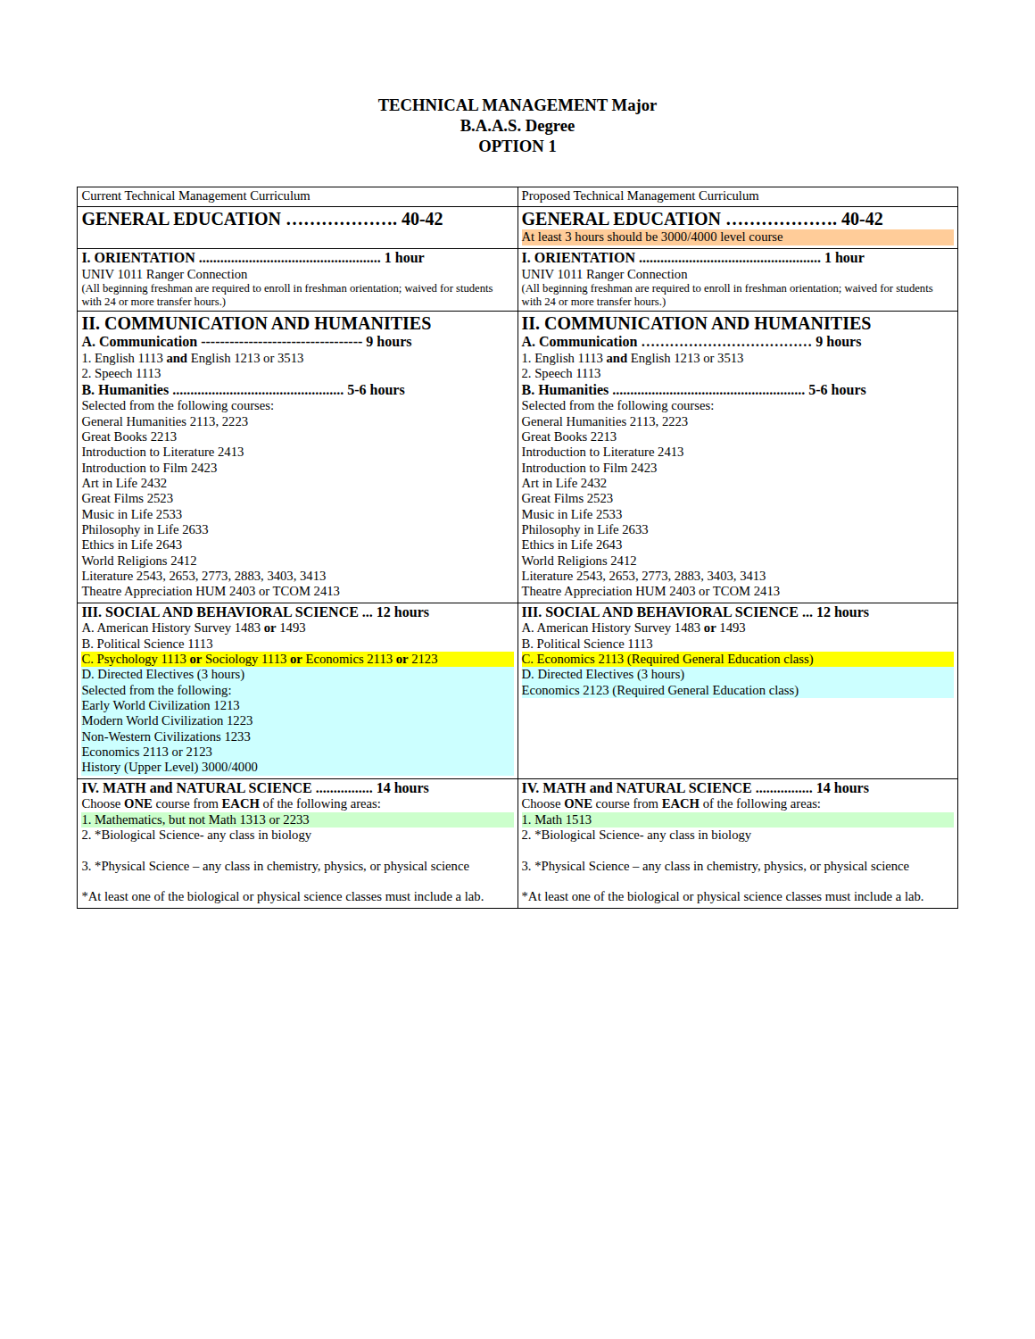TECHNICAL MANAGEMENT Major
B.A.A.S. Degree
OPTION 1
| Current Technical Management Curriculum | Proposed Technical Management Curriculum |
| GENERAL EDUCATION ………………. 40-42 | GENERAL EDUCATION ………………. 40-42 At least 3 hours should be 3000/4000 level course |
| I. ORIENTATION ................................................... 1 hour UNIV 1011 Ranger Connection (All beginning freshman are required to enroll in freshman orientation; waived for students with 24 or more transfer hours.) | I. ORIENTATION ................................................... 1 hour UNIV 1011 Ranger Connection (All beginning freshman are required to enroll in freshman orientation; waived for students with 24 or more transfer hours.) |
| II. COMMUNICATION AND HUMANITIES A. Communication ---------------------------------- 9 hours 1. English 1113 and English 1213 or 3513 2. Speech 1113 B. Humanities ................................................ 5-6 hours Selected from the following courses: General Humanities 2113, 2223 Great Books 2213 Introduction to Literature 2413 Introduction to Film 2423 Art in Life 2432 Great Films 2523 Music in Life 2533 Philosophy in Life 2633 Ethics in Life 2643 World Religions 2412 Literature 2543, 2653, 2773, 2883, 3403, 3413 Theatre Appreciation HUM 2403 or TCOM 2413 | II. COMMUNICATION AND HUMANITIES A. Communication ……………………………… 9 hours 1. English 1113 and English 1213 or 3513 2. Speech 1113 B. Humanities ...................................................... 5-6 hours Selected from the following courses: General Humanities 2113, 2223 Great Books 2213 Introduction to Literature 2413 Introduction to Film 2423 Art in Life 2432 Great Films 2523 Music in Life 2533 Philosophy in Life 2633 Ethics in Life 2643 World Religions 2412 Literature 2543, 2653, 2773, 2883, 3403, 3413 Theatre Appreciation HUM 2403 or TCOM 2413 |
| III. SOCIAL AND BEHAVIORAL SCIENCE ... 12 hours A. American History Survey 1483 or 1493 B. Political Science 1113 C. Psychology 1113 or Sociology 1113 or Economics 2113 or 2123 D. Directed Electives (3 hours) Selected from the following: Early World Civilization 1213 Modern World Civilization 1223 Non-Western Civilizations 1233 Economics 2113 or 2123 History (Upper Level) 3000/4000 | III. SOCIAL AND BEHAVIORAL SCIENCE ... 12 hours A. American History Survey 1483 or 1493 B. Political Science 1113 C. Economics 2113 (Required General Education class) D. Directed Electives (3 hours) Economics 2123 (Required General Education class) |
| IV. MATH and NATURAL SCIENCE ................ 14 hours Choose ONE course from EACH of the following areas: 1. Mathematics, but not Math 1313 or 2233 2. *Biological Science- any class in biology 3. *Physical Science – any class in chemistry, physics, or physical science *At least one of the biological or physical science classes must include a lab. | IV. MATH and NATURAL SCIENCE ................ 14 hours Choose ONE course from EACH of the following areas: 1. Math 1513 2. *Biological Science- any class in biology 3. *Physical Science – any class in chemistry, physics, or physical science *At least one of the biological or physical science classes must include a lab. |